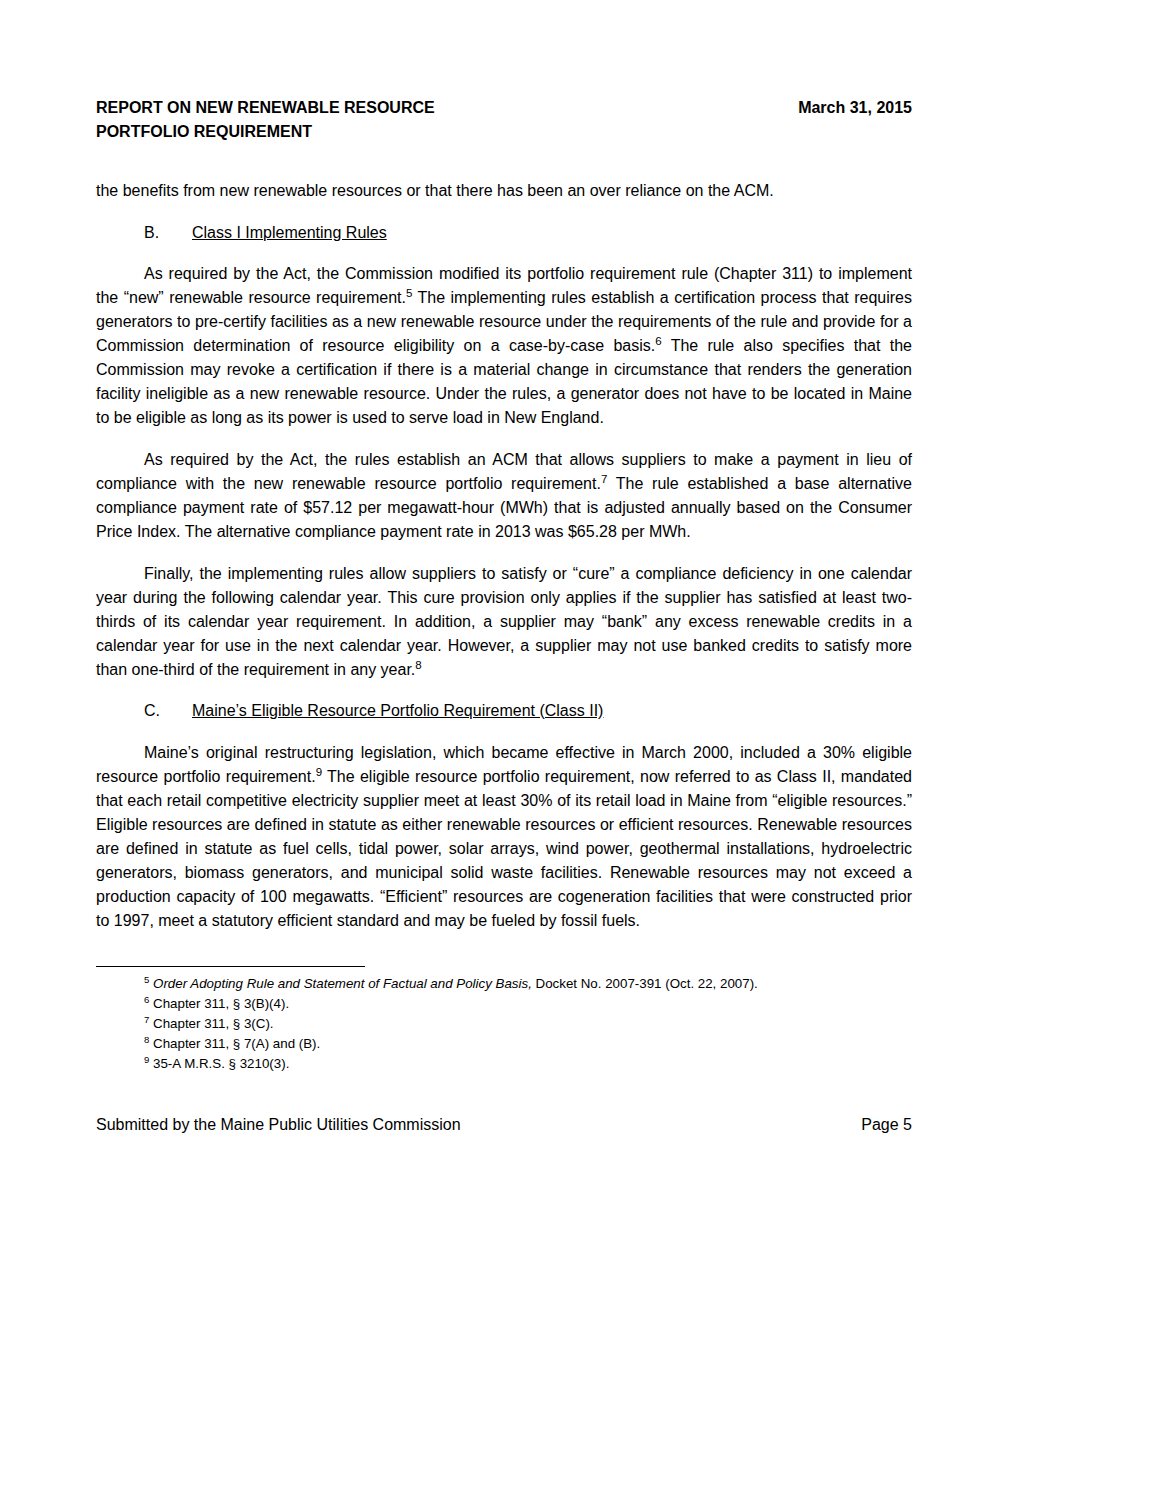REPORT ON NEW RENEWABLE RESOURCE
PORTFOLIO REQUIREMENT
March 31, 2015
the benefits from new renewable resources or that there has been an over reliance on the ACM.
B. Class I Implementing Rules
As required by the Act, the Commission modified its portfolio requirement rule (Chapter 311) to implement the “new” renewable resource requirement.5 The implementing rules establish a certification process that requires generators to pre-certify facilities as a new renewable resource under the requirements of the rule and provide for a Commission determination of resource eligibility on a case-by-case basis.6 The rule also specifies that the Commission may revoke a certification if there is a material change in circumstance that renders the generation facility ineligible as a new renewable resource. Under the rules, a generator does not have to be located in Maine to be eligible as long as its power is used to serve load in New England.
As required by the Act, the rules establish an ACM that allows suppliers to make a payment in lieu of compliance with the new renewable resource portfolio requirement.7 The rule established a base alternative compliance payment rate of $57.12 per megawatt-hour (MWh) that is adjusted annually based on the Consumer Price Index. The alternative compliance payment rate in 2013 was $65.28 per MWh.
Finally, the implementing rules allow suppliers to satisfy or “cure” a compliance deficiency in one calendar year during the following calendar year. This cure provision only applies if the supplier has satisfied at least two-thirds of its calendar year requirement. In addition, a supplier may “bank” any excess renewable credits in a calendar year for use in the next calendar year. However, a supplier may not use banked credits to satisfy more than one-third of the requirement in any year.8
C. Maine’s Eligible Resource Portfolio Requirement (Class II)
Maine’s original restructuring legislation, which became effective in March 2000, included a 30% eligible resource portfolio requirement.9 The eligible resource portfolio requirement, now referred to as Class II, mandated that each retail competitive electricity supplier meet at least 30% of its retail load in Maine from “eligible resources.” Eligible resources are defined in statute as either renewable resources or efficient resources. Renewable resources are defined in statute as fuel cells, tidal power, solar arrays, wind power, geothermal installations, hydroelectric generators, biomass generators, and municipal solid waste facilities. Renewable resources may not exceed a production capacity of 100 megawatts. “Efficient” resources are cogeneration facilities that were constructed prior to 1997, meet a statutory efficient standard and may be fueled by fossil fuels.
5 Order Adopting Rule and Statement of Factual and Policy Basis, Docket No. 2007-391 (Oct. 22, 2007).
6 Chapter 311, § 3(B)(4).
7 Chapter 311, § 3(C).
8 Chapter 311, § 7(A) and (B).
9 35-A M.R.S. § 3210(3).
Submitted by the Maine Public Utilities Commission
Page 5